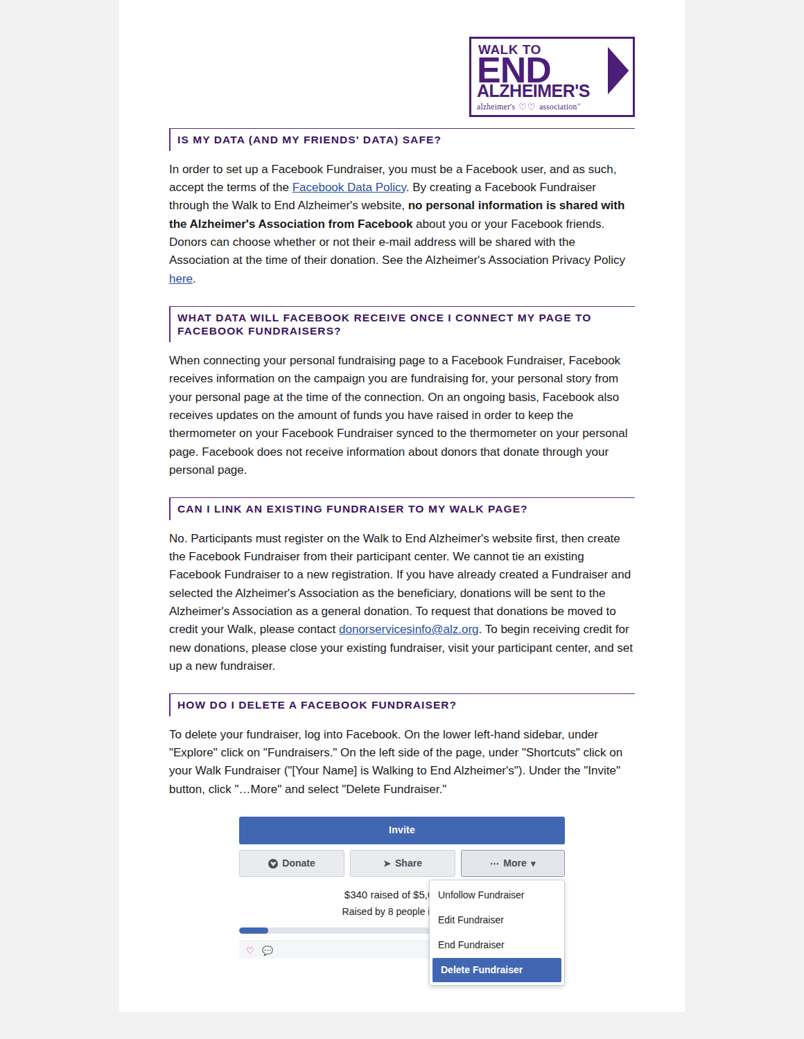Walk to
End
Alzheimer's
alzheimer's ♡♡ association®
Is my data (and my friends' data) safe?
In order to set up a Facebook Fundraiser, you must be a Facebook user, and as such, accept the terms of the Facebook Data Policy. By creating a Facebook Fundraiser through the Walk to End Alzheimer's website, no personal information is shared with the Alzheimer's Association from Facebook about you or your Facebook friends. Donors can choose whether or not their e-mail address will be shared with the Association at the time of their donation. See the Alzheimer's Association Privacy Policy here.
What data will Facebook receive once I connect my page to Facebook Fundraisers?
When connecting your personal fundraising page to a Facebook Fundraiser, Facebook receives information on the campaign you are fundraising for, your personal story from your personal page at the time of the connection. On an ongoing basis, Facebook also receives updates on the amount of funds you have raised in order to keep the thermometer on your Facebook Fundraiser synced to the thermometer on your personal page. Facebook does not receive information about donors that donate through your personal page.
Can I link an existing fundraiser to my Walk page?
No. Participants must register on the Walk to End Alzheimer's website first, then create the Facebook Fundraiser from their participant center. We cannot tie an existing Facebook Fundraiser to a new registration. If you have already created a Fundraiser and selected the Alzheimer's Association as the beneficiary, donations will be sent to the Alzheimer's Association as a general donation. To request that donations be moved to credit your Walk, please contact donorservicesinfo@alz.org. To begin receiving credit for new donations, please close your existing fundraiser, visit your participant center, and set up a new fundraiser.
How do I delete a Facebook fundraiser?
To delete your fundraiser, log into Facebook. On the lower left-hand sidebar, under "Explore" click on "Fundraisers." On the left side of the page, under "Shortcuts" click on your Walk Fundraiser ("[Your Name] is Walking to End Alzheimer's"). Under the "Invite" button, click "…More" and select "Delete Fundraiser."
Invite
Donate
➤ Share
⋯ More ▾
Unfollow Fundraiser
Edit Fundraiser
End Fundraiser
Delete Fundraiser
$340 raised of $5,000 i
Raised by 8 people in 1 day
♡ 💬